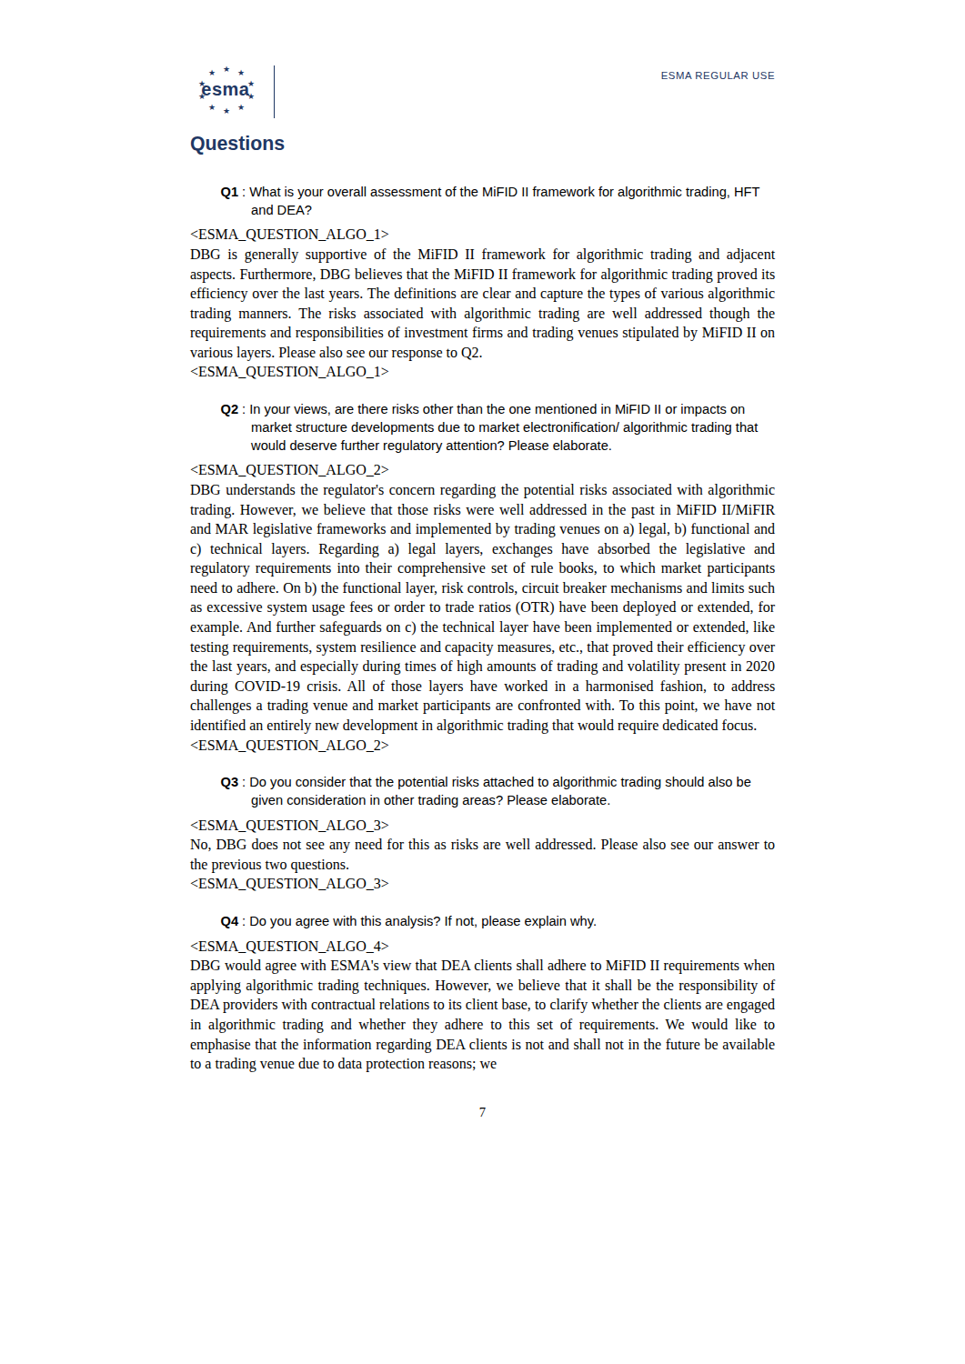★ ★ ★ ★ ★ ★ ★ ★ ★ ★ esma
ESMA REGULAR USE
Questions
Q1 : What is your overall assessment of the MiFID II framework for algorithmic trading, HFT and DEA?
<ESMA_QUESTION_ALGO_1>
DBG is generally supportive of the MiFID II framework for algorithmic trading and adjacent aspects. Furthermore, DBG believes that the MiFID II framework for algorithmic trading proved its efficiency over the last years. The definitions are clear and capture the types of various algorithmic trading manners. The risks associated with algorithmic trading are well addressed though the requirements and responsibilities of investment firms and trading venues stipulated by MiFID II on various layers. Please also see our response to Q2.
<ESMA_QUESTION_ALGO_1>
Q2 : In your views, are there risks other than the one mentioned in MiFID II or impacts on market structure developments due to market electronification/ algorithmic trading that would deserve further regulatory attention? Please elaborate.
<ESMA_QUESTION_ALGO_2>
DBG understands the regulator's concern regarding the potential risks associated with algorithmic trading. However, we believe that those risks were well addressed in the past in MiFID II/MiFIR and MAR legislative frameworks and implemented by trading venues on a) legal, b) functional and c) technical layers. Regarding a) legal layers, exchanges have absorbed the legislative and regulatory requirements into their comprehensive set of rule books, to which market participants need to adhere. On b) the functional layer, risk controls, circuit breaker mechanisms and limits such as excessive system usage fees or order to trade ratios (OTR) have been deployed or extended, for example. And further safeguards on c) the technical layer have been implemented or extended, like testing requirements, system resilience and capacity measures, etc., that proved their efficiency over the last years, and especially during times of high amounts of trading and volatility present in 2020 during COVID-19 crisis. All of those layers have worked in a harmonised fashion, to address challenges a trading venue and market participants are confronted with. To this point, we have not identified an entirely new development in algorithmic trading that would require dedicated focus.
<ESMA_QUESTION_ALGO_2>
Q3 : Do you consider that the potential risks attached to algorithmic trading should also be given consideration in other trading areas? Please elaborate.
<ESMA_QUESTION_ALGO_3>
No, DBG does not see any need for this as risks are well addressed. Please also see our answer to the previous two questions.
<ESMA_QUESTION_ALGO_3>
Q4 : Do you agree with this analysis? If not, please explain why.
<ESMA_QUESTION_ALGO_4>
DBG would agree with ESMA's view that DEA clients shall adhere to MiFID II requirements when applying algorithmic trading techniques. However, we believe that it shall be the responsibility of DEA providers with contractual relations to its client base, to clarify whether the clients are engaged in algorithmic trading and whether they adhere to this set of requirements. We would like to emphasise that the information regarding DEA clients is not and shall not in the future be available to a trading venue due to data protection reasons; we
7